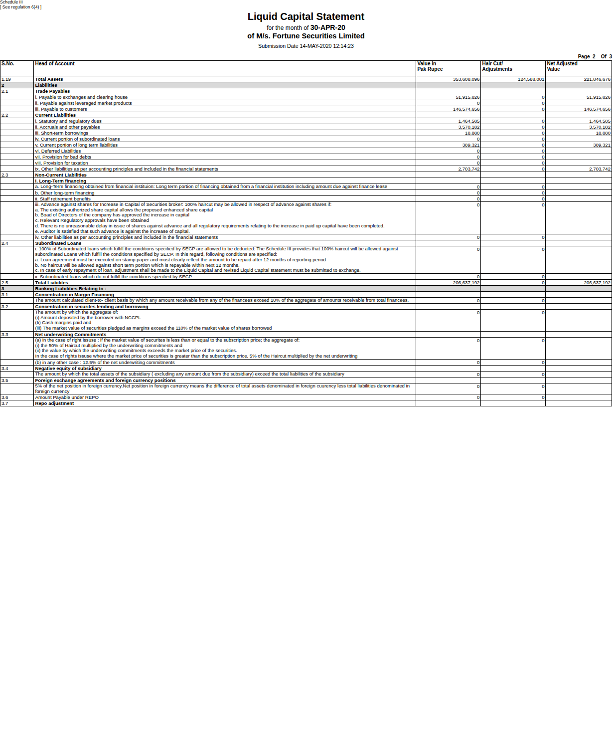Schedule III
[ See regulation 6(4) ]
Liquid Capital Statement
for the month of 30-APR-20
of M/s. Fortune Securities Limited
Submission Date 14-MAY-2020 12:14:23
Page 2 Of 3
| S.No. | Head of Account | Value in Pak Rupee | Hair Cut/ Adjustments | Net Adjusted Value |
| --- | --- | --- | --- | --- |
| 1.19 | Total Assets | 353,608,096 | 124,588,001 | 221,846,676 |
| 2 | Liabilities | | | |
| 2.1 | Trade Payables | | | |
| | i. Payable to exchanges and clearing house | 51,915,826 | 0 | 51,915,826 |
| | ii. Payable against leveraged market products | 0 | 0 | |
| | iii. Payable to customers | 146,574,656 | 0 | 146,574,656 |
| 2.2 | Current Liabilities | | | |
| | i. Statutory and regulatory dues | 1,464,585 | 0 | 1,464,585 |
| | ii. Accruals and other payables | 3,570,182 | 0 | 3,570,182 |
| | iii. Short-term borrowings | 18,880 | 0 | 18,880 |
| | iv. Current portion of subordinated loans | 0 | 0 | |
| | v. Current portion of long term liabilities | 389,321 | 0 | 389,321 |
| | vi. Deferred Liabilities | 0 | 0 | |
| | vii. Provision for bad debts | 0 | 0 | |
| | viii. Provision for taxation | 0 | 0 | |
| | ix. Other liabilities as per accounting principles and included in the financial statements | 2,703,742 | 0 | 2,703,742 |
| 2.3 | Non-Current Liabilities | | | |
| | i. Long-Term financing | | | |
| | a. Long-Term financing obtained from financial instituion: Long term portion of financing obtained from a financial institution including amount due against finance lease | 0 | 0 | |
| | b. Other long-term financing | 0 | 0 | |
| | ii. Staff retirement benefits | 0 | 0 | |
| | iii. Advance against shares for Increase in Capital of Securities broker: 100% haircut may be allowed in respect of advance against shares if: a. The existing authorized share capital allows the proposed enhanced share capital b. Boad of Directors of the company has approved the increase in capital c. Relevant Regulatory approvals have been obtained d. There is no unreasonable delay in issue of shares against advance and all regulatory requirements relating to the increase in paid up capital have been completed. e. Auditor is satisfied that such advance is against the increase of capital. | 0 | 0 | |
| | iv. Other liabilities as per accounting principles and included in the financial statements | 0 | 0 | |
| 2.4 | Subordinated Loans | | | |
| | i. 100% of Subordinated loans which fulfill the conditions specified by SECP are allowed to be deducted: The Schedule III provides that 100% haircut will be allowed against subordinated Loans which fulfill the conditions specified by SECP. In this regard, following conditions are specified: a. Loan agreement must be executed on stamp paper and must clearly reflect the amount to be repaid after 12 months of reporting period b. No haircut will be allowed against short term portion which is repayable within next 12 months. c. In case of early repayment of loan, adjustment shall be made to the Liquid Capital and revised Liquid Capital statement must be submitted to exchange. | 0 | 0 | |
| | ii. Subordinated loans which do not fulfill the conditions specified by SECP | 0 | 0 | |
| 2.5 | Total Liabilites | 206,637,192 | 0 | 206,637,192 |
| 3 | Ranking Liabilities Relating to : | | | |
| 3.1 | Concentration in Margin Financing | | | |
| | The amount calculated client-to- client basis by which any amount receivable from any of the financees exceed 10% of the aggregate of amounts receivable from total financees. | 0 | 0 | |
| 3.2 | Concentration in securites lending and borrowing | | | |
| | The amount by which the aggregate of: (i) Amount deposited by the borrower with NCCPL (Ii) Cash margins paid and (iii) The market value of securities pledged as margins exceed the 110% of the market value of shares borrowed | 0 | 0 | |
| 3.3 | Net underwriting Commitments | | | |
| | (a) in the case of right issuse : if the market value of securites is less than or equal to the subscription price; the aggregate of: (i) the 50% of Haircut multiplied by the underwriting commitments and (ii) the value by which the underwriting commitments exceeds the market price of the securities. In the case of rights issuse where the market price of securities is greater than the subscription price, 5% of the Haircut multiplied by the net underwriting | 0 | 0 | |
| | (b) in any other case : 12.5% of the net underwriting commitments | 0 | 0 | |
| 3.4 | Negative equity of subsidiary | | | |
| | The amount by which the total assets of the subsidiary ( excluding any amount due from the subsidiary) exceed the total liabilities of the subsidiary | 0 | 0 | |
| 3.5 | Foreign exchange agreements and foreign currency positions | | | |
| | 5% of the net position in foreign currency.Net position in foreign currency means the difference of total assets denominated in foreign cuurency less total liabilities denominated in foreign currency | 0 | 0 | |
| 3.6 | Amount Payable under REPO | 0 | 0 | |
| 3.7 | Repo adjustment | | | |